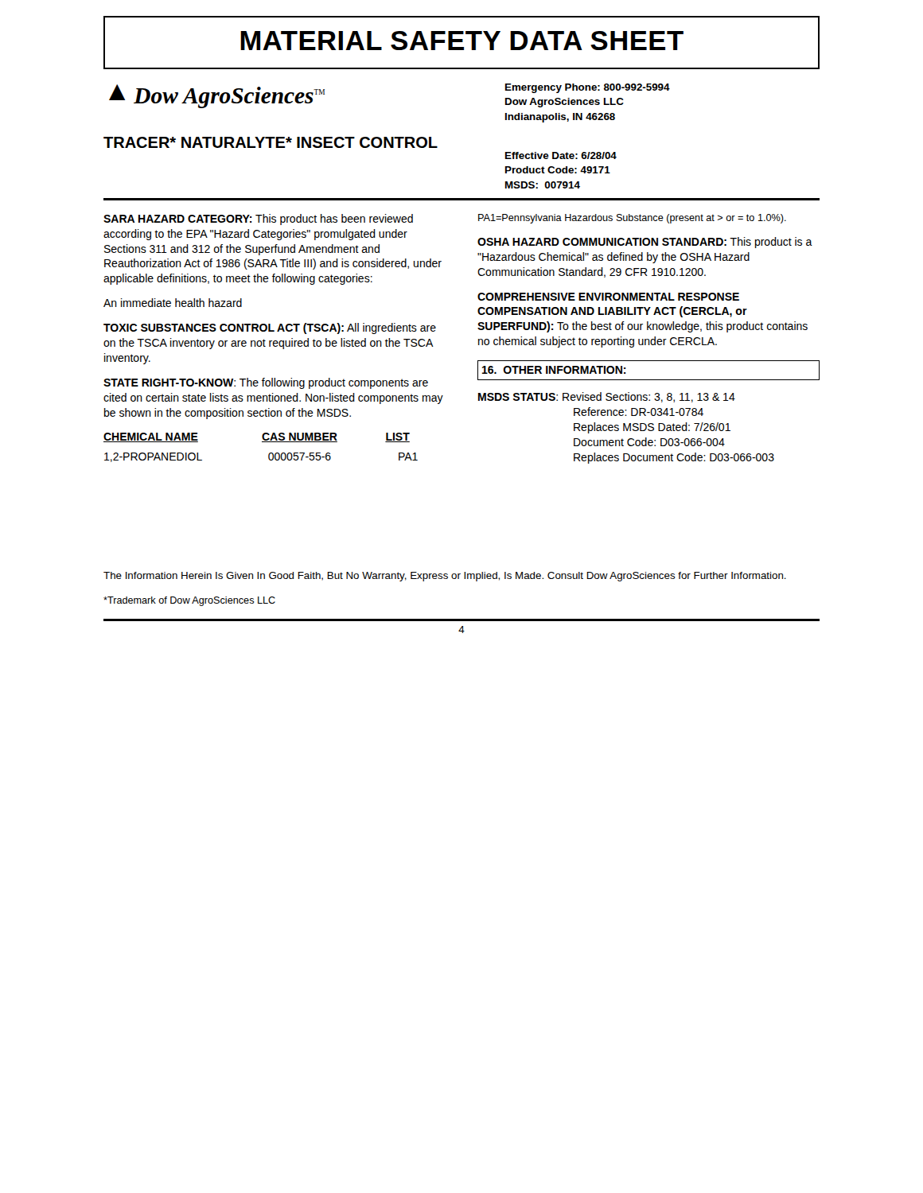MATERIAL SAFETY DATA SHEET
▲ Dow AgroSciencesTM
TRACER* NATURALYTE* INSECT CONTROL
Emergency Phone: 800-992-5994
Dow AgroSciences LLC
Indianapolis, IN 46268
Effective Date: 6/28/04
Product Code: 49171
MSDS: 007914
SARA HAZARD CATEGORY: This product has been reviewed according to the EPA "Hazard Categories" promulgated under Sections 311 and 312 of the Superfund Amendment and Reauthorization Act of 1986 (SARA Title III) and is considered, under applicable definitions, to meet the following categories:
An immediate health hazard
TOXIC SUBSTANCES CONTROL ACT (TSCA): All ingredients are on the TSCA inventory or are not required to be listed on the TSCA inventory.
STATE RIGHT-TO-KNOW: The following product components are cited on certain state lists as mentioned. Non-listed components may be shown in the composition section of the MSDS.
| CHEMICAL NAME | CAS NUMBER | LIST |
| --- | --- | --- |
| 1,2-PROPANEDIOL | 000057-55-6 | PA1 |
PA1=Pennsylvania Hazardous Substance (present at > or = to 1.0%).
OSHA HAZARD COMMUNICATION STANDARD: This product is a "Hazardous Chemical" as defined by the OSHA Hazard Communication Standard, 29 CFR 1910.1200.
COMPREHENSIVE ENVIRONMENTAL RESPONSE COMPENSATION AND LIABILITY ACT (CERCLA, or SUPERFUND): To the best of our knowledge, this product contains no chemical subject to reporting under CERCLA.
16. OTHER INFORMATION:
MSDS STATUS: Revised Sections: 3, 8, 11, 13 & 14 Reference: DR-0341-0784 Replaces MSDS Dated: 7/26/01 Document Code: D03-066-004 Replaces Document Code: D03-066-003
The Information Herein Is Given In Good Faith, But No Warranty, Express or Implied, Is Made. Consult Dow AgroSciences for Further Information.
*Trademark of Dow AgroSciences LLC
4